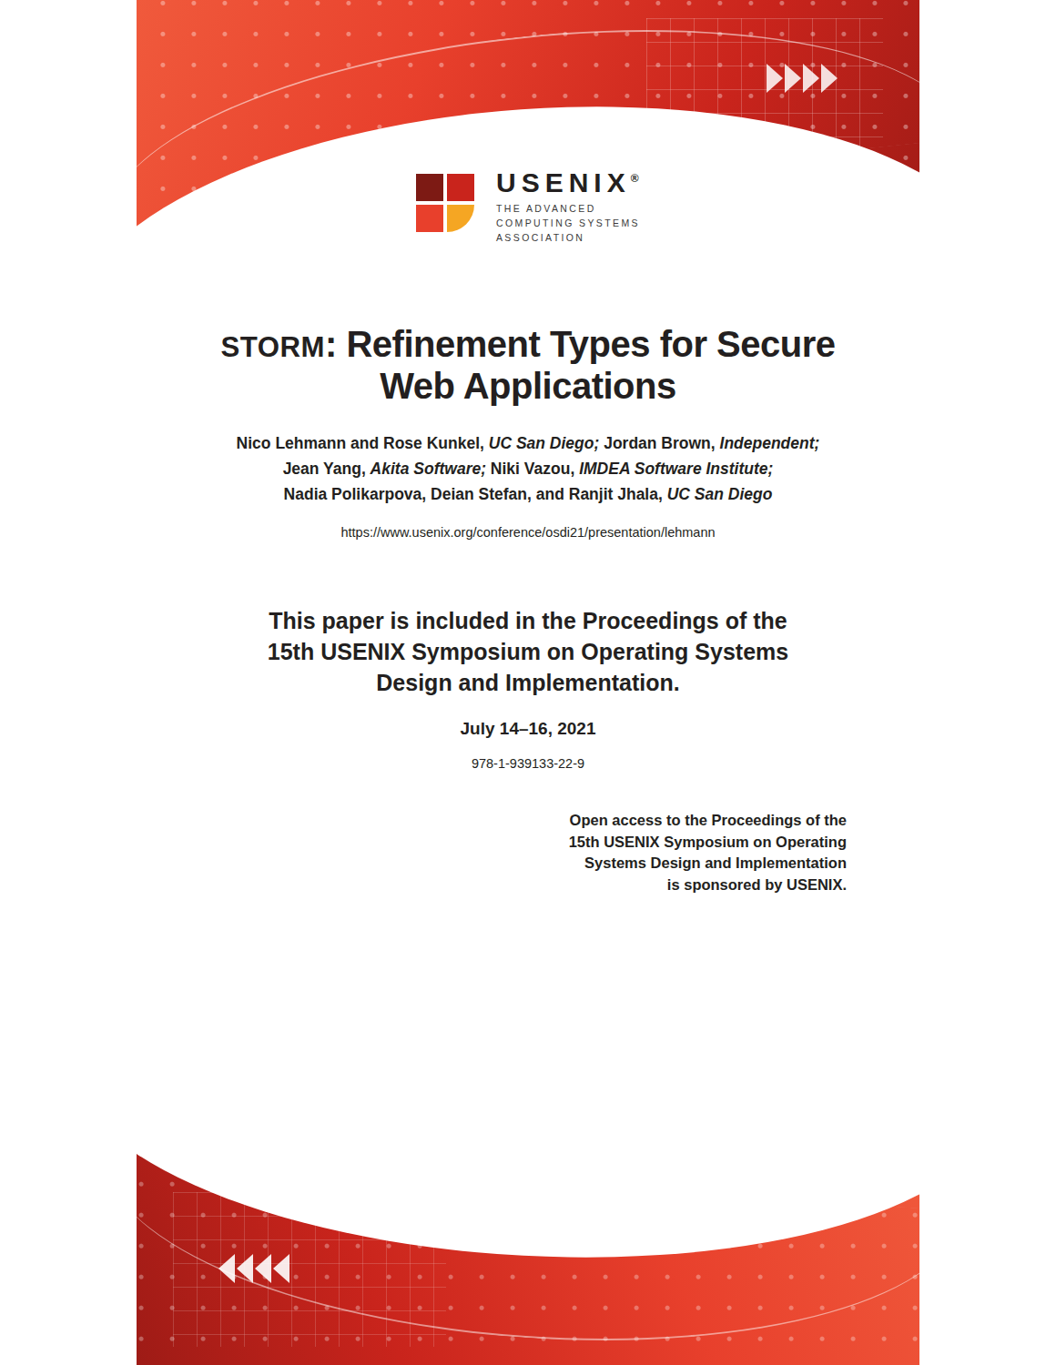USENIX®
The Advanced
Computing Systems
Association
STORM: Refinement Types for Secure
Web Applications
Nico Lehmann and Rose Kunkel, UC San Diego; Jordan Brown, Independent;
Jean Yang, Akita Software; Niki Vazou, IMDEA Software Institute;
Nadia Polikarpova, Deian Stefan, and Ranjit Jhala, UC San Diego
https://www.usenix.org/conference/osdi21/presentation/lehmann
This paper is included in the Proceedings of the
15th USENIX Symposium on Operating Systems
Design and Implementation.
July 14–16, 2021
978-1-939133-22-9
Open access to the Proceedings of the
15th USENIX Symposium on Operating
Systems Design and Implementation
is sponsored by USENIX.